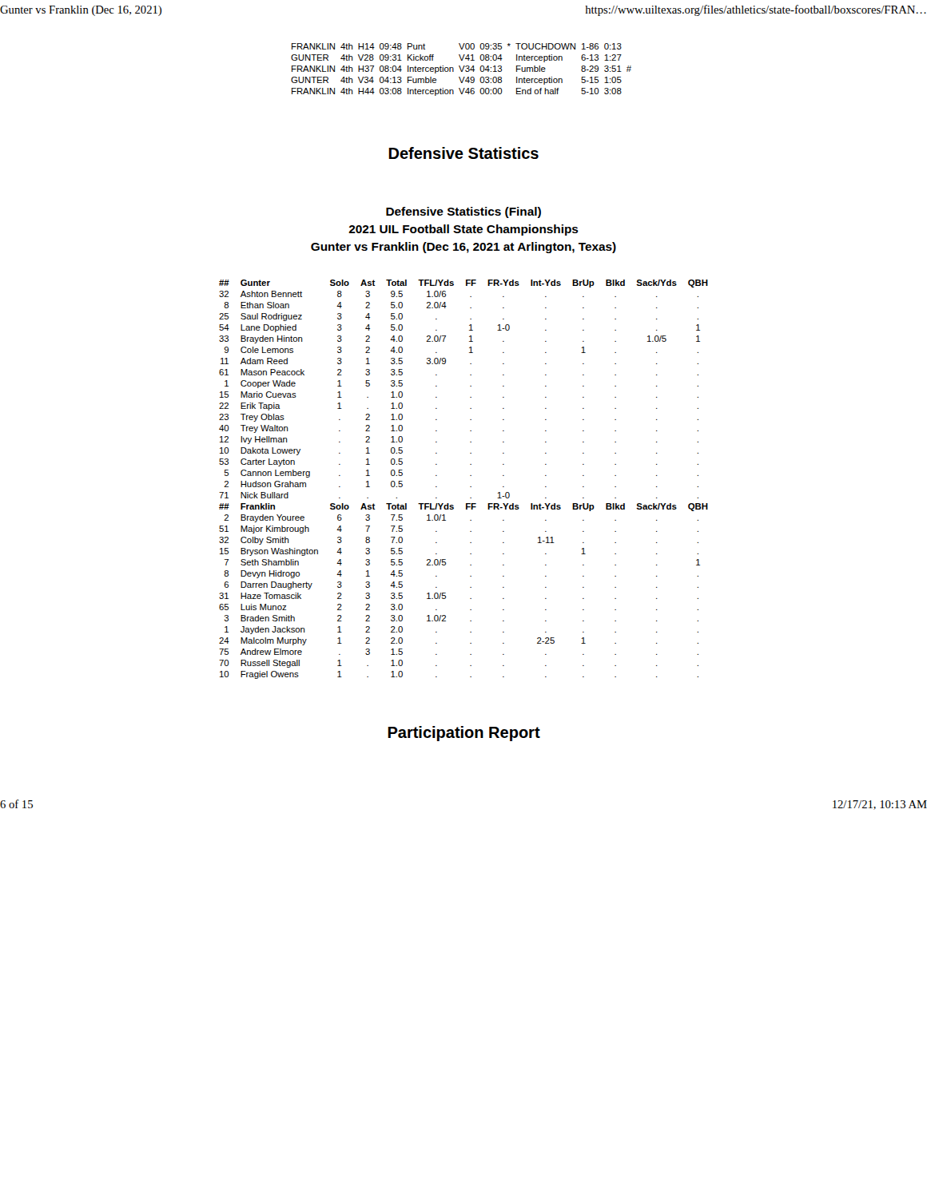Gunter vs Franklin (Dec 16, 2021)
https://www.uiltexas.org/files/athletics/state-football/boxscores/FRAN…
| FRANKLIN | 4th | H14 | 09:48 | Punt | V00 | 09:35 | * | TOUCHDOWN | 1-86 | 0:13 | |
| GUNTER | 4th | V28 | 09:31 | Kickoff | V41 | 08:04 | | Interception | 6-13 | 1:27 | |
| FRANKLIN | 4th | H37 | 08:04 | Interception | V34 | 04:13 | | Fumble | 8-29 | 3:51 | # |
| GUNTER | 4th | V34 | 04:13 | Fumble | V49 | 03:08 | | Interception | 5-15 | 1:05 | |
| FRANKLIN | 4th | H44 | 03:08 | Interception | V46 | 00:00 | | End of half | 5-10 | 3:08 | |
Defensive Statistics
Defensive Statistics (Final)
2021 UIL Football State Championships
Gunter vs Franklin (Dec 16, 2021 at Arlington, Texas)
| ## | Gunter | Solo | Ast | Total | TFL/Yds | FF | FR-Yds | Int-Yds | BrUp | Blkd | Sack/Yds | QBH |
| --- | --- | --- | --- | --- | --- | --- | --- | --- | --- | --- | --- | --- |
| 32 | Ashton Bennett | 8 | 3 | 9.5 | 1.0/6 | . | . | . | . | . | . | . |
| 8 | Ethan Sloan | 4 | 2 | 5.0 | 2.0/4 | . | . | . | . | . | . | . |
| 25 | Saul Rodriguez | 3 | 4 | 5.0 | . | . | . | . | . | . | . | . |
| 54 | Lane Dophied | 3 | 4 | 5.0 | . | 1 | 1-0 | . | . | . | . | 1 |
| 33 | Brayden Hinton | 3 | 2 | 4.0 | 2.0/7 | 1 | . | . | . | . | 1.0/5 | 1 |
| 9 | Cole Lemons | 3 | 2 | 4.0 | . | 1 | . | . | 1 | . | . | . |
| 11 | Adam Reed | 3 | 1 | 3.5 | 3.0/9 | . | . | . | . | . | . | . |
| 61 | Mason Peacock | 2 | 3 | 3.5 | . | . | . | . | . | . | . | . |
| 1 | Cooper Wade | 1 | 5 | 3.5 | . | . | . | . | . | . | . | . |
| 15 | Mario Cuevas | 1 | . | 1.0 | . | . | . | . | . | . | . | . |
| 22 | Erik Tapia | 1 | . | 1.0 | . | . | . | . | . | . | . | . |
| 23 | Trey Oblas | . | 2 | 1.0 | . | . | . | . | . | . | . | . |
| 40 | Trey Walton | . | 2 | 1.0 | . | . | . | . | . | . | . | . |
| 12 | Ivy Hellman | . | 2 | 1.0 | . | . | . | . | . | . | . | . |
| 10 | Dakota Lowery | . | 1 | 0.5 | . | . | . | . | . | . | . | . |
| 53 | Carter Layton | . | 1 | 0.5 | . | . | . | . | . | . | . | . |
| 5 | Cannon Lemberg | . | 1 | 0.5 | . | . | . | . | . | . | . | . |
| 2 | Hudson Graham | . | 1 | 0.5 | . | . | . | . | . | . | . | . |
| 71 | Nick Bullard | . | . | . | . | . | 1-0 | . | . | . | . | . |
| ## | Franklin | Solo | Ast | Total | TFL/Yds | FF | FR-Yds | Int-Yds | BrUp | Blkd | Sack/Yds | QBH |
| 2 | Brayden Youree | 6 | 3 | 7.5 | 1.0/1 | . | . | . | . | . | . | . |
| 51 | Major Kimbrough | 4 | 7 | 7.5 | . | . | . | . | . | . | . | . |
| 32 | Colby Smith | 3 | 8 | 7.0 | . | . | . | 1-11 | . | . | . | . |
| 15 | Bryson Washington | 4 | 3 | 5.5 | . | . | . | . | 1 | . | . | . |
| 7 | Seth Shamblin | 4 | 3 | 5.5 | 2.0/5 | . | . | . | . | . | . | 1 |
| 8 | Devyn Hidrogo | 4 | 1 | 4.5 | . | . | . | . | . | . | . | . |
| 6 | Darren Daugherty | 3 | 3 | 4.5 | . | . | . | . | . | . | . | . |
| 31 | Haze Tomascik | 2 | 3 | 3.5 | 1.0/5 | . | . | . | . | . | . | . |
| 65 | Luis Munoz | 2 | 2 | 3.0 | . | . | . | . | . | . | . | . |
| 3 | Braden Smith | 2 | 2 | 3.0 | 1.0/2 | . | . | . | . | . | . | . |
| 1 | Jayden Jackson | 1 | 2 | 2.0 | . | . | . | . | . | . | . | . |
| 24 | Malcolm Murphy | 1 | 2 | 2.0 | . | . | . | 2-25 | 1 | . | . | . |
| 75 | Andrew Elmore | . | 3 | 1.5 | . | . | . | . | . | . | . | . |
| 70 | Russell Stegall | 1 | . | 1.0 | . | . | . | . | . | . | . | . |
| 10 | Fragiel Owens | 1 | . | 1.0 | . | . | . | . | . | . | . | . |
Participation Report
6 of 15
12/17/21, 10:13 AM